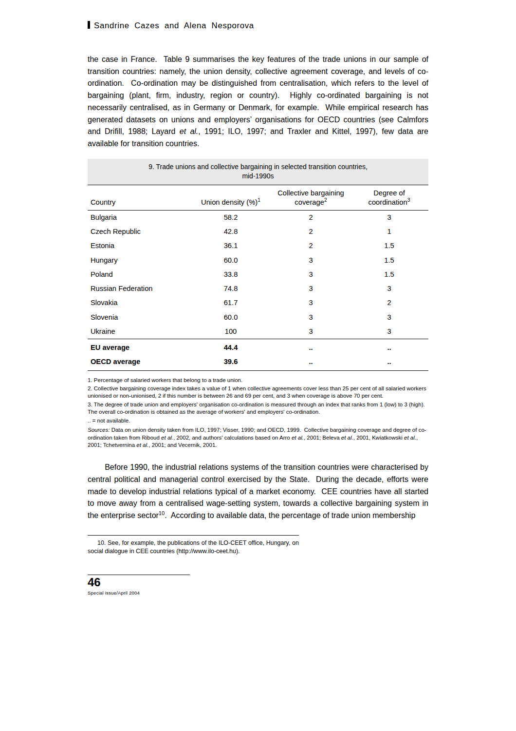Sandrine Cazes and Alena Nesporova
the case in France. Table 9 summarises the key features of the trade unions in our sample of transition countries: namely, the union density, collective agreement coverage, and levels of co-ordination. Co-ordination may be distinguished from centralisation, which refers to the level of bargaining (plant, firm, industry, region or country). Highly co-ordinated bargaining is not necessarily centralised, as in Germany or Denmark, for example. While empirical research has generated datasets on unions and employers’ organisations for OECD countries (see Calmfors and Drifill, 1988; Layard et al., 1991; ILO, 1997; and Traxler and Kittel, 1997), few data are available for transition countries.
9. Trade unions and collective bargaining in selected transition countries, mid-1990s
| Country | Union density (%) 1 | Collective bargaining coverage 2 | Degree of coordination 3 |
| --- | --- | --- | --- |
| Bulgaria | 58.2 | 2 | 3 |
| Czech Republic | 42.8 | 2 | 1 |
| Estonia | 36.1 | 2 | 1.5 |
| Hungary | 60.0 | 3 | 1.5 |
| Poland | 33.8 | 3 | 1.5 |
| Russian Federation | 74.8 | 3 | 3 |
| Slovakia | 61.7 | 3 | 2 |
| Slovenia | 60.0 | 3 | 3 |
| Ukraine | 100 | 3 | 3 |
| EU average | 44.4 | .. | .. |
| OECD average | 39.6 | .. | .. |
1. Percentage of salaried workers that belong to a trade union.
2. Collective bargaining coverage index takes a value of 1 when collective agreements cover less than 25 per cent of all salaried workers unionised or non-unionised, 2 if this number is between 26 and 69 per cent, and 3 when coverage is above 70 per cent.
3. The degree of trade union and employers' organisation co-ordination is measured through an index that ranks from 1 (low) to 3 (high). The overall co-ordination is obtained as the average of workers' and employers' co-ordination.
.. = not available.
Sources: Data on union density taken from ILO, 1997; Visser, 1990; and OECD, 1999. Collective bargaining coverage and degree of co-ordination taken from Riboud et al., 2002, and authors' calculations based on Arro et al., 2001; Beleva et al., 2001, Kwiatkowski et al., 2001; Tchetvernina et al., 2001; and Vecernik, 2001.
Before 1990, the industrial relations systems of the transition countries were characterised by central political and managerial control exercised by the State. During the decade, efforts were made to develop industrial relations typical of a market economy. CEE countries have all started to move away from a centralised wage-setting system, towards a collective bargaining system in the enterprise sector10. According to available data, the percentage of trade union membership
10. See, for example, the publications of the ILO-CEET office, Hungary, on social dialogue in CEE countries (http://www.ilo-ceet.hu).
46
Special issue/April 2004